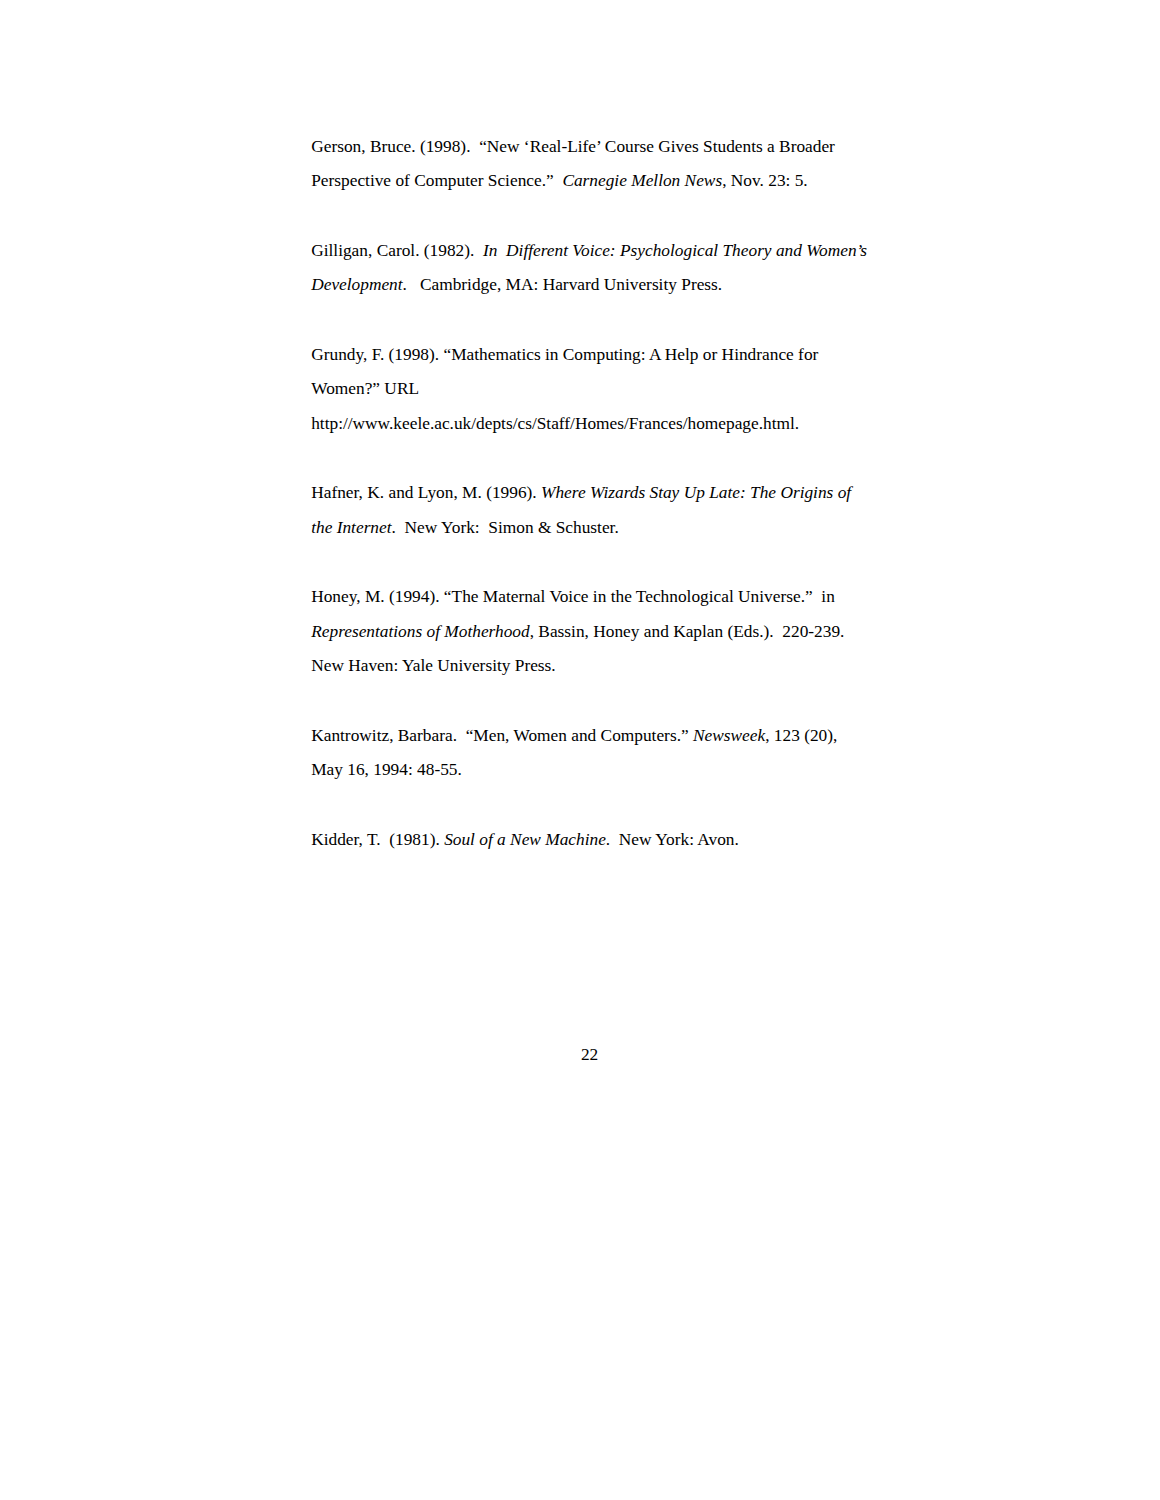Gerson, Bruce. (1998). “New ‘Real-Life’ Course Gives Students a Broader Perspective of Computer Science.” Carnegie Mellon News, Nov. 23: 5.
Gilligan, Carol. (1982). In Different Voice: Psychological Theory and Women’s Development. Cambridge, MA: Harvard University Press.
Grundy, F. (1998). “Mathematics in Computing: A Help or Hindrance for Women?” URL http://www.keele.ac.uk/depts/cs/Staff/Homes/Frances/homepage.html.
Hafner, K. and Lyon, M. (1996). Where Wizards Stay Up Late: The Origins of the Internet. New York: Simon & Schuster.
Honey, M. (1994). “The Maternal Voice in the Technological Universe.” in Representations of Motherhood, Bassin, Honey and Kaplan (Eds.). 220-239. New Haven: Yale University Press.
Kantrowitz, Barbara. “Men, Women and Computers.” Newsweek, 123 (20), May 16, 1994: 48-55.
Kidder, T. (1981). Soul of a New Machine. New York: Avon.
22